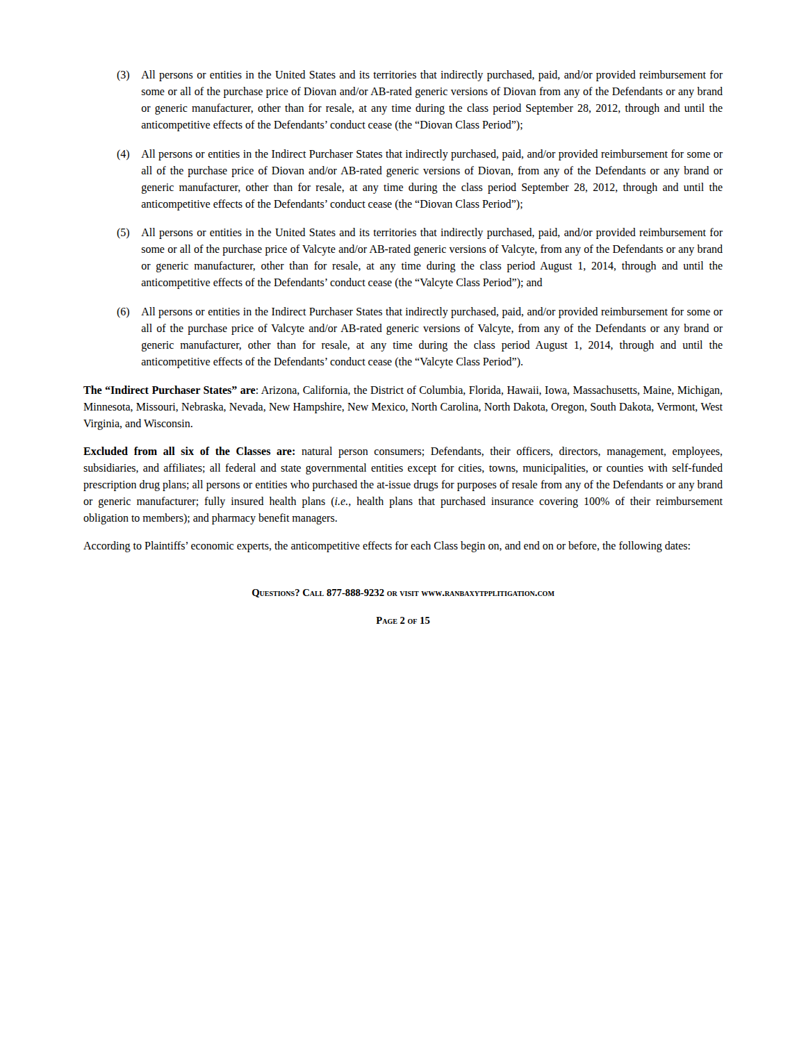(3) All persons or entities in the United States and its territories that indirectly purchased, paid, and/or provided reimbursement for some or all of the purchase price of Diovan and/or AB-rated generic versions of Diovan from any of the Defendants or any brand or generic manufacturer, other than for resale, at any time during the class period September 28, 2012, through and until the anticompetitive effects of the Defendants’ conduct cease (the “Diovan Class Period”);
(4) All persons or entities in the Indirect Purchaser States that indirectly purchased, paid, and/or provided reimbursement for some or all of the purchase price of Diovan and/or AB-rated generic versions of Diovan, from any of the Defendants or any brand or generic manufacturer, other than for resale, at any time during the class period September 28, 2012, through and until the anticompetitive effects of the Defendants’ conduct cease (the “Diovan Class Period”);
(5) All persons or entities in the United States and its territories that indirectly purchased, paid, and/or provided reimbursement for some or all of the purchase price of Valcyte and/or AB-rated generic versions of Valcyte, from any of the Defendants or any brand or generic manufacturer, other than for resale, at any time during the class period August 1, 2014, through and until the anticompetitive effects of the Defendants’ conduct cease (the “Valcyte Class Period”); and
(6) All persons or entities in the Indirect Purchaser States that indirectly purchased, paid, and/or provided reimbursement for some or all of the purchase price of Valcyte and/or AB-rated generic versions of Valcyte, from any of the Defendants or any brand or generic manufacturer, other than for resale, at any time during the class period August 1, 2014, through and until the anticompetitive effects of the Defendants’ conduct cease (the “Valcyte Class Period”).
The “Indirect Purchaser States” are: Arizona, California, the District of Columbia, Florida, Hawaii, Iowa, Massachusetts, Maine, Michigan, Minnesota, Missouri, Nebraska, Nevada, New Hampshire, New Mexico, North Carolina, North Dakota, Oregon, South Dakota, Vermont, West Virginia, and Wisconsin.
Excluded from all six of the Classes are: natural person consumers; Defendants, their officers, directors, management, employees, subsidiaries, and affiliates; all federal and state governmental entities except for cities, towns, municipalities, or counties with self-funded prescription drug plans; all persons or entities who purchased the at-issue drugs for purposes of resale from any of the Defendants or any brand or generic manufacturer; fully insured health plans (i.e., health plans that purchased insurance covering 100% of their reimbursement obligation to members); and pharmacy benefit managers.
According to Plaintiffs’ economic experts, the anticompetitive effects for each Class begin on, and end on or before, the following dates:
Questions? Call 877-888-9232 or visit www.ranbaxytpplitigation.com
Page 2 of 15